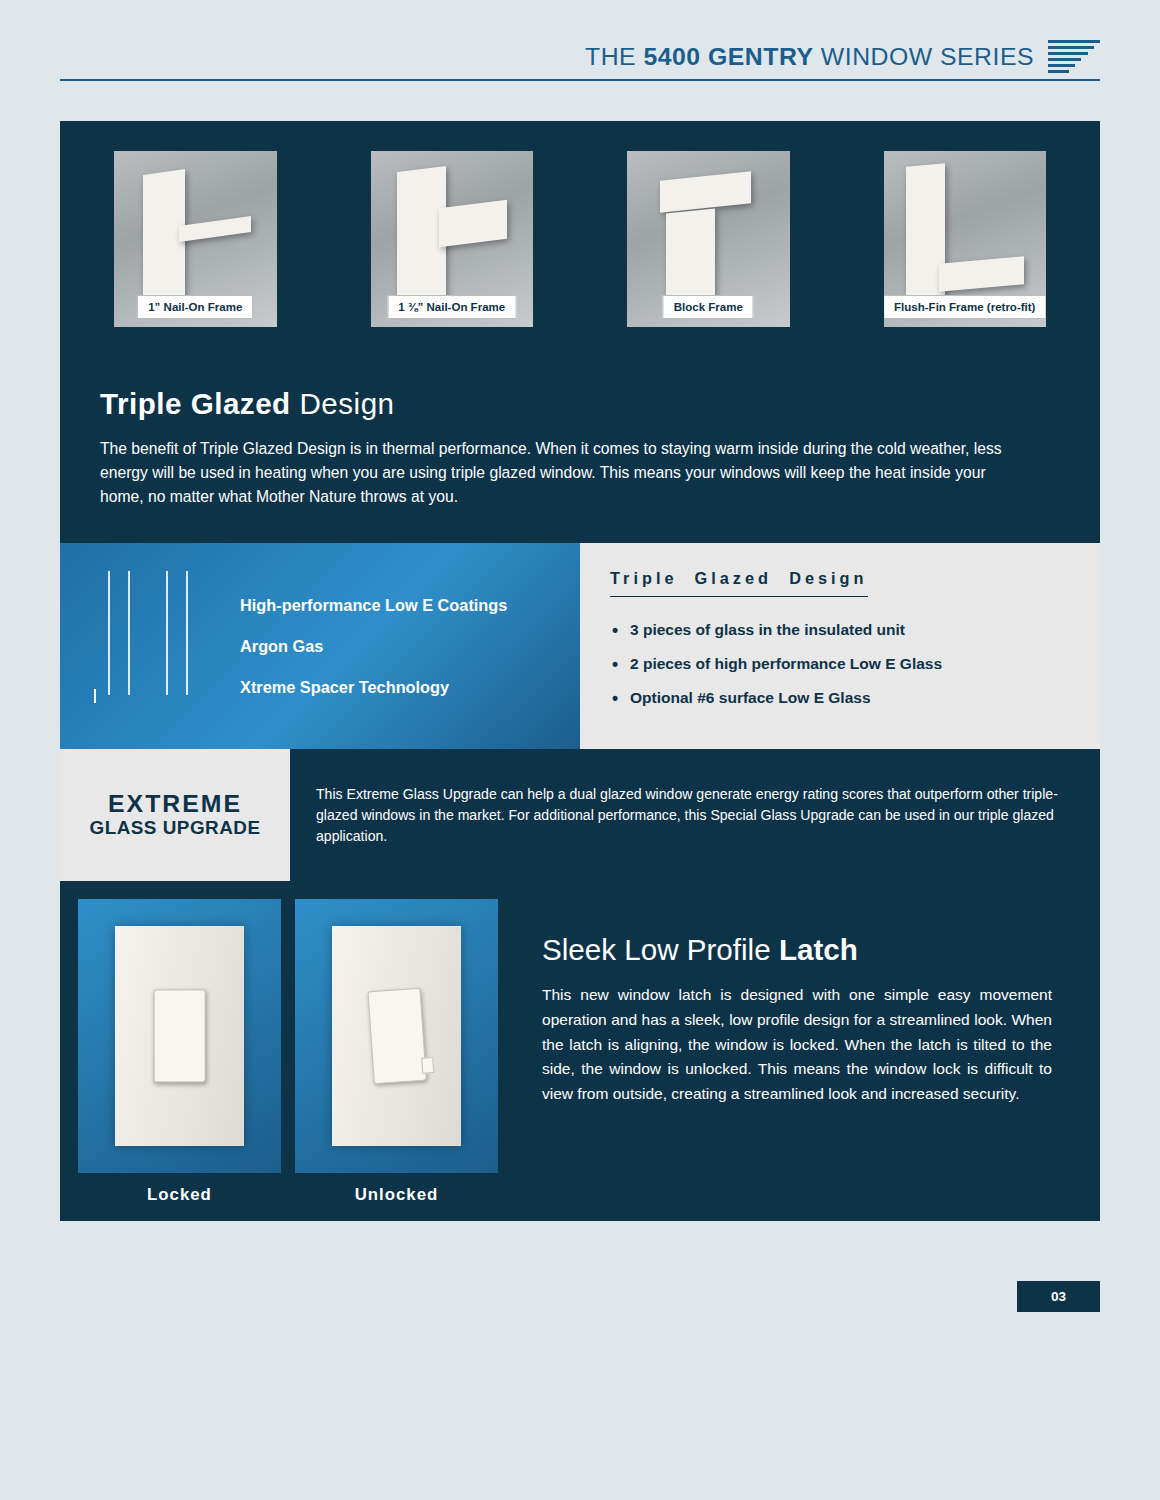The 5400 Gentry Window Series
1” Nail-On Frame
1 ⅜” Nail-On Frame
Block Frame
Flush-Fin Frame (retro-fit)
Triple Glazed Design
The benefit of Triple Glazed Design is in thermal performance. When it comes to staying warm inside during the cold weather, less energy will be used in heating when you are using triple glazed window. This means your windows will keep the heat inside your home, no matter what Mother Nature throws at you.
High-performance Low E Coatings
Argon Gas
Xtreme Spacer Technology
Triple Glazed Design
3 pieces of glass in the insulated unit
2 pieces of high performance Low E Glass
Optional #6 surface Low E Glass
EXTREME GLASS UPGRADE
This Extreme Glass Upgrade can help a dual glazed window generate energy rating scores that outperform other triple-glazed windows in the market. For additional performance, this Special Glass Upgrade can be used in our triple glazed application.
Locked
Unlocked
Sleek Low Profile Latch
This new window latch is designed with one simple easy movement operation and has a sleek, low profile design for a streamlined look. When the latch is aligning, the window is locked. When the latch is tilted to the side, the window is unlocked. This means the window lock is difficult to view from outside, creating a streamlined look and increased security.
03